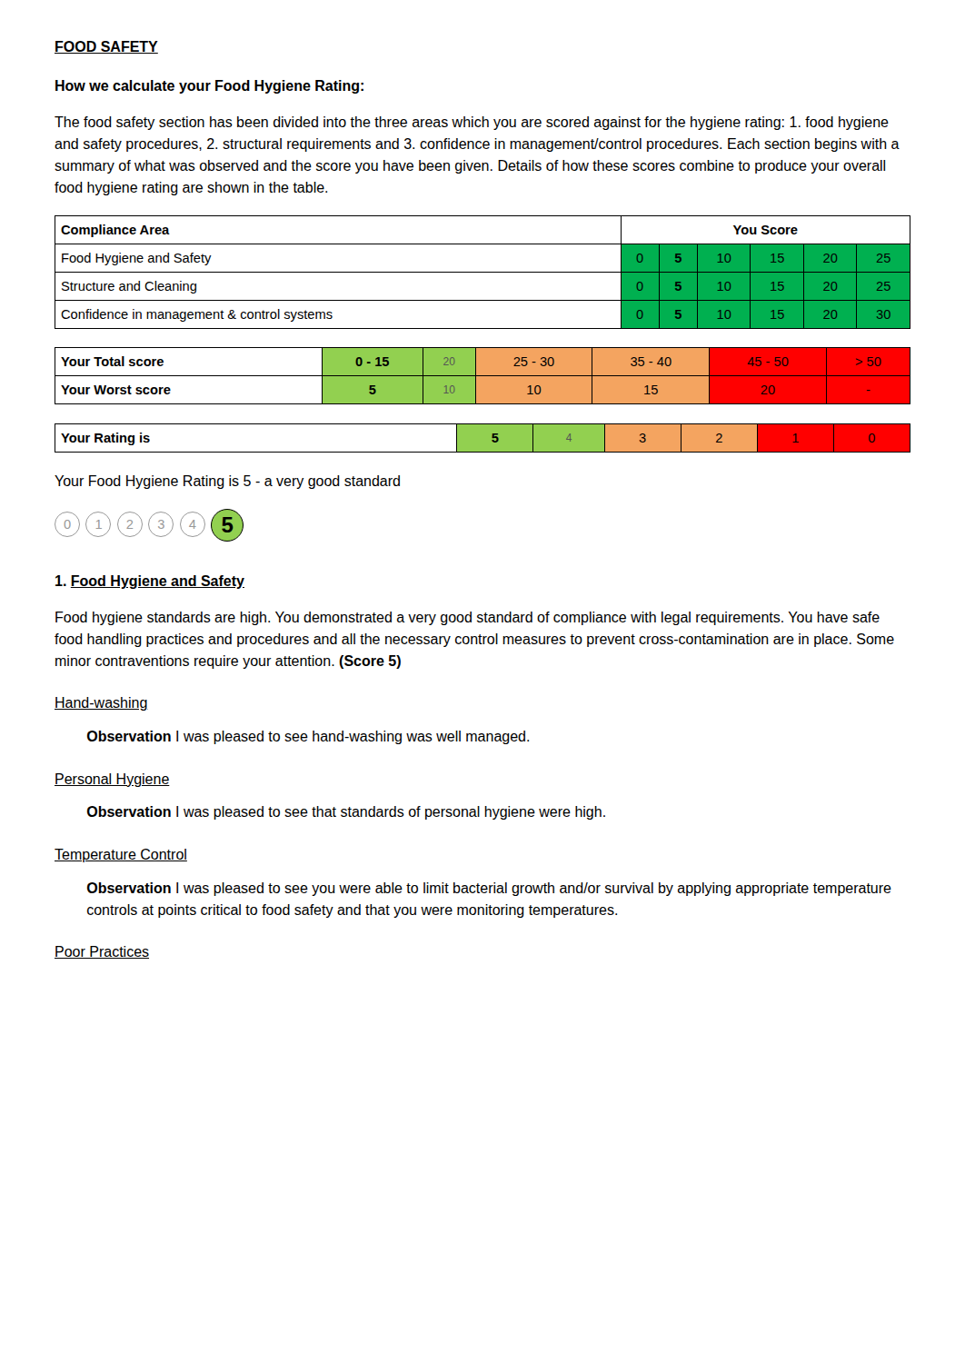FOOD SAFETY
How we calculate your Food Hygiene Rating:
The food safety section has been divided into the three areas which you are scored against for the hygiene rating: 1. food hygiene and safety procedures, 2. structural requirements and 3. confidence in management/control procedures. Each section begins with a summary of what was observed and the score you have been given. Details of how these scores combine to produce your overall food hygiene rating are shown in the table.
| Compliance Area | You Score |
| --- | --- |
| Food Hygiene and Safety | 0 | 5 | 10 | 15 | 20 | 25 |
| Structure and Cleaning | 0 | 5 | 10 | 15 | 20 | 25 |
| Confidence in management & control systems | 0 | 5 | 10 | 15 | 20 | 30 |
| Your Total score | 0 - 15 | 20 | 25 - 30 | 35 - 40 | 45 - 50 | > 50 |
| Your Worst score | 5 | 10 | 10 | 15 | 20 | - |
| Your Rating is | 5 | 4 | 3 | 2 | 1 | 0 |
Your Food Hygiene Rating is 5 - a very good standard
0 1 2 3 4 5
1. Food Hygiene and Safety
Food hygiene standards are high. You demonstrated a very good standard of compliance with legal requirements. You have safe food handling practices and procedures and all the necessary control measures to prevent cross-contamination are in place. Some minor contraventions require your attention. (Score 5)
Hand-washing
Observation I was pleased to see hand-washing was well managed.
Personal Hygiene
Observation I was pleased to see that standards of personal hygiene were high.
Temperature Control
Observation I was pleased to see you were able to limit bacterial growth and/or survival by applying appropriate temperature controls at points critical to food safety and that you were monitoring temperatures.
Poor Practices